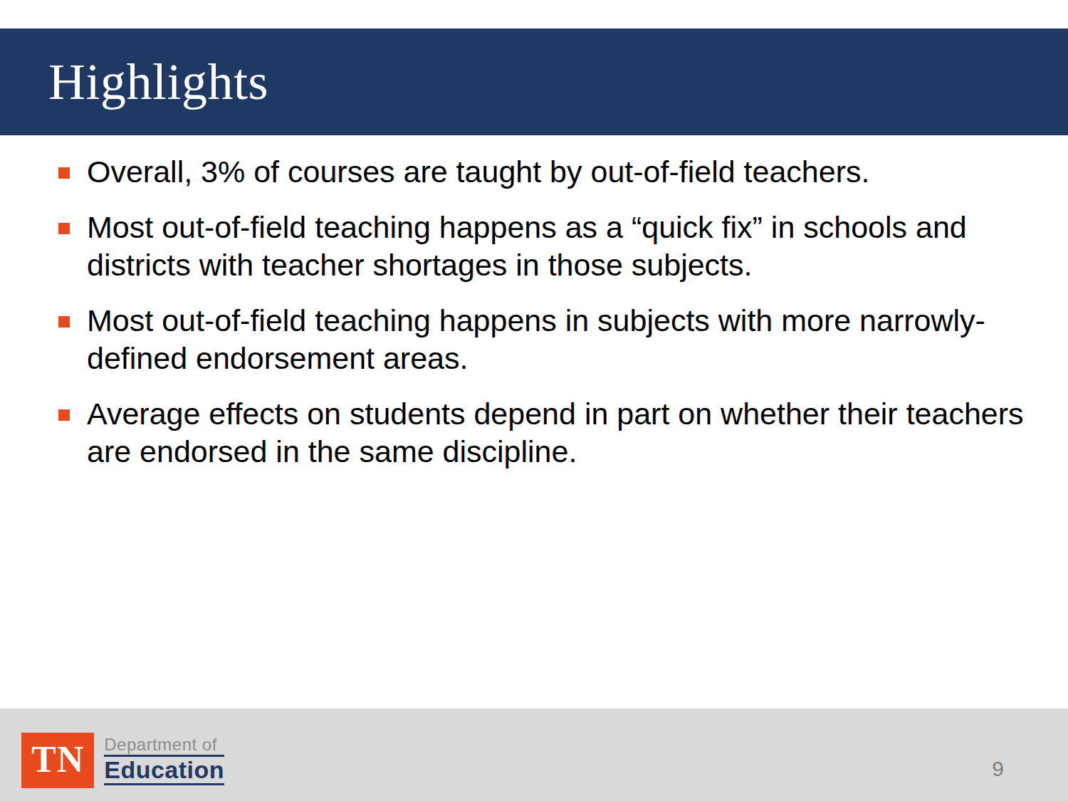Highlights
Overall, 3% of courses are taught by out-of-field teachers.
Most out-of-field teaching happens as a “quick fix” in schools and districts with teacher shortages in those subjects.
Most out-of-field teaching happens in subjects with more narrowly-defined endorsement areas.
Average effects on students depend in part on whether their teachers are endorsed in the same discipline.
TN
Department of Education
9